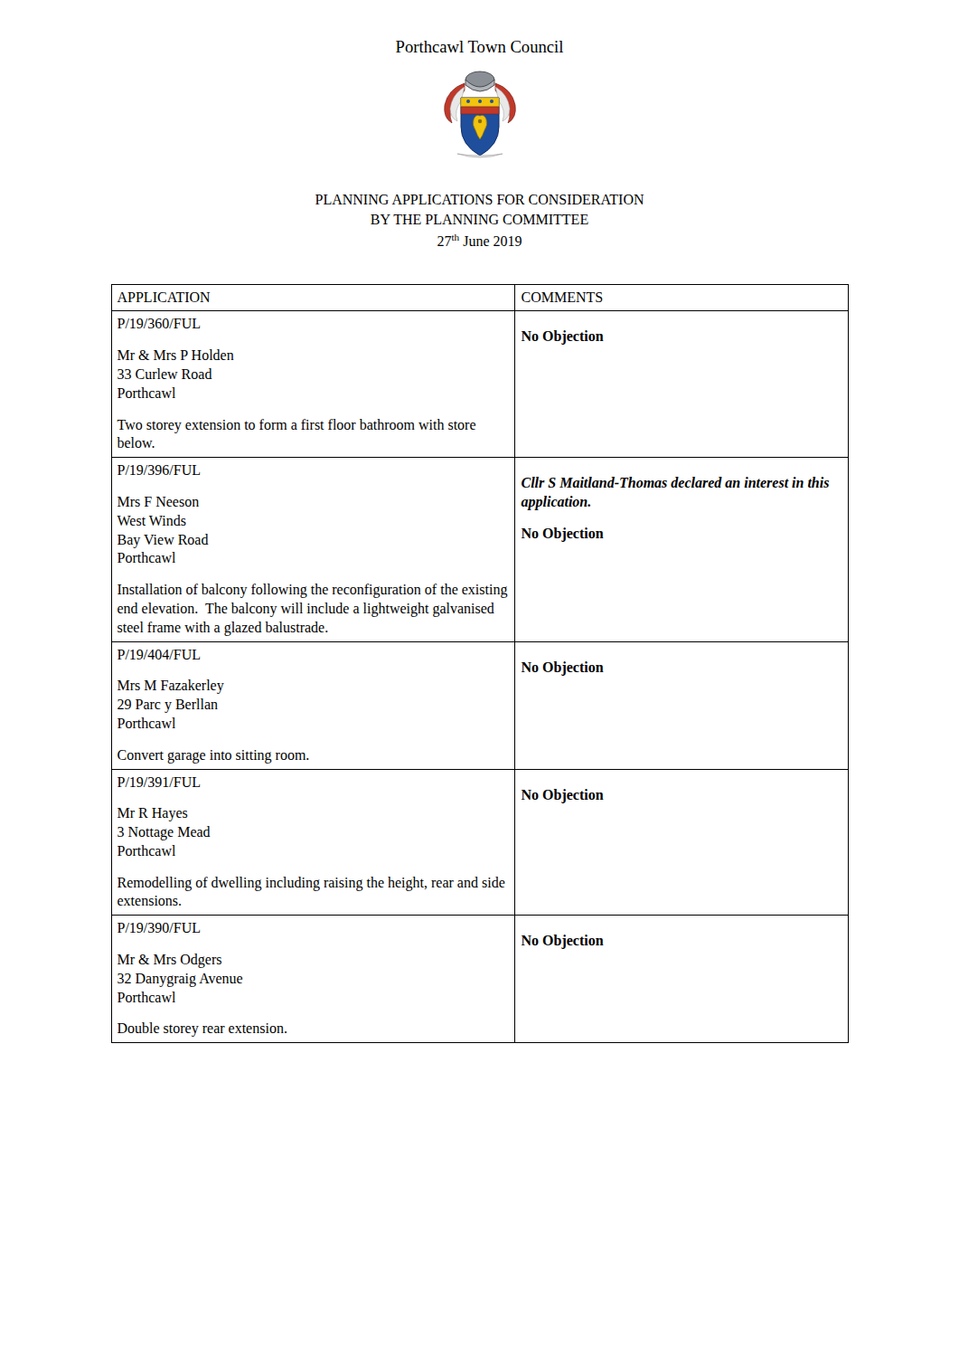Porthcawl Town Council
PLANNING APPLICATIONS FOR CONSIDERATION
BY THE PLANNING COMMITTEE
27th June 2019
| APPLICATION | COMMENTS |
| P/19/360/FUL Mr & Mrs P Holden 33 Curlew Road Porthcawl Two storey extension to form a first floor bathroom with store below. | No Objection |
| P/19/396/FUL Mrs F Neeson West Winds Bay View Road Porthcawl Installation of balcony following the reconfiguration of the existing end elevation. The balcony will include a lightweight galvanised steel frame with a glazed balustrade. | Cllr S Maitland-Thomas declared an interest in this application. No Objection |
| P/19/404/FUL Mrs M Fazakerley 29 Parc y Berllan Porthcawl Convert garage into sitting room. | No Objection |
| P/19/391/FUL Mr R Hayes 3 Nottage Mead Porthcawl Remodelling of dwelling including raising the height, rear and side extensions. | No Objection |
| P/19/390/FUL Mr & Mrs Odgers 32 Danygraig Avenue Porthcawl Double storey rear extension. | No Objection |